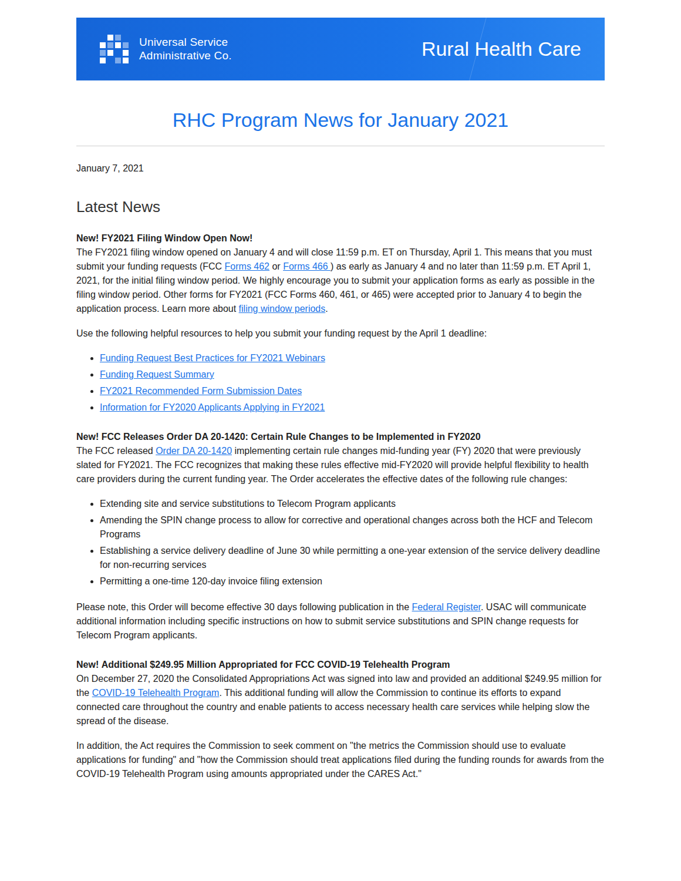Universal Service
Administrative Co.
Rural Health Care
RHC Program News for January 2021
January 7, 2021
Latest News
New! FY2021 Filing Window Open Now!
The FY2021 filing window opened on January 4 and will close 11:59 p.m. ET on Thursday, April 1. This means that you must submit your funding requests (FCC Forms 462 or Forms 466 ) as early as January 4 and no later than 11:59 p.m. ET April 1, 2021, for the initial filing window period. We highly encourage you to submit your application forms as early as possible in the filing window period. Other forms for FY2021 (FCC Forms 460, 461, or 465) were accepted prior to January 4 to begin the application process. Learn more about filing window periods.
Use the following helpful resources to help you submit your funding request by the April 1 deadline:
Funding Request Best Practices for FY2021 Webinars
Funding Request Summary
FY2021 Recommended Form Submission Dates
Information for FY2020 Applicants Applying in FY2021
New! FCC Releases Order DA 20-1420: Certain Rule Changes to be Implemented in FY2020
The FCC released Order DA 20-1420 implementing certain rule changes mid-funding year (FY) 2020 that were previously slated for FY2021. The FCC recognizes that making these rules effective mid-FY2020 will provide helpful flexibility to health care providers during the current funding year. The Order accelerates the effective dates of the following rule changes:
Extending site and service substitutions to Telecom Program applicants
Amending the SPIN change process to allow for corrective and operational changes across both the HCF and Telecom Programs
Establishing a service delivery deadline of June 30 while permitting a one-year extension of the service delivery deadline for non-recurring services
Permitting a one-time 120-day invoice filing extension
Please note, this Order will become effective 30 days following publication in the Federal Register. USAC will communicate additional information including specific instructions on how to submit service substitutions and SPIN change requests for Telecom Program applicants.
New! Additional $249.95 Million Appropriated for FCC COVID-19 Telehealth Program
On December 27, 2020 the Consolidated Appropriations Act was signed into law and provided an additional $249.95 million for the COVID-19 Telehealth Program. This additional funding will allow the Commission to continue its efforts to expand connected care throughout the country and enable patients to access necessary health care services while helping slow the spread of the disease.
In addition, the Act requires the Commission to seek comment on "the metrics the Commission should use to evaluate applications for funding" and "how the Commission should treat applications filed during the funding rounds for awards from the COVID-19 Telehealth Program using amounts appropriated under the CARES Act."